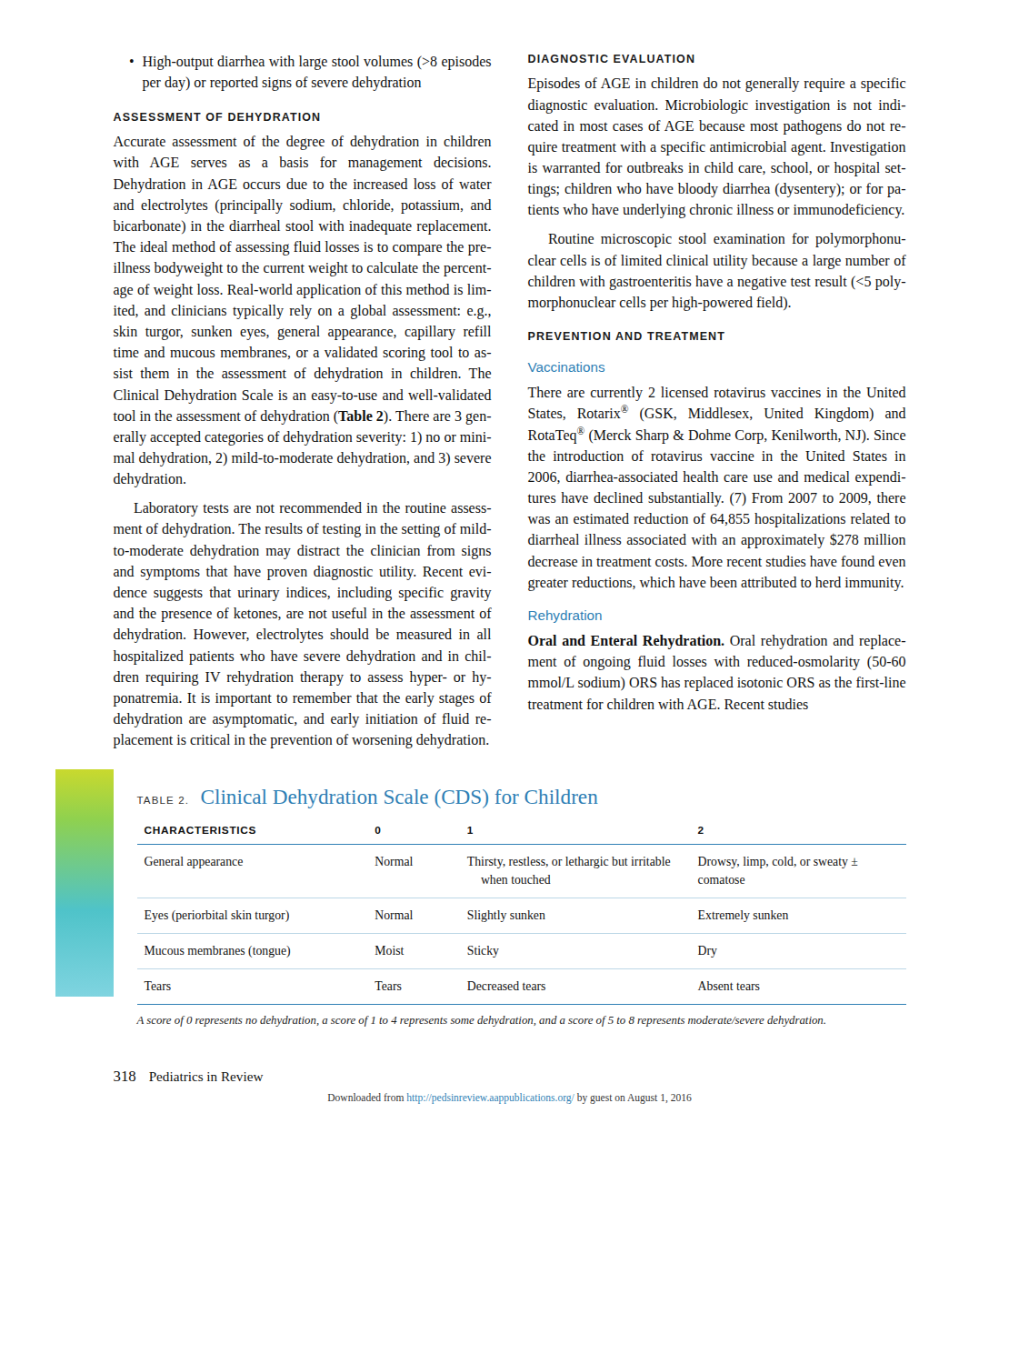High-output diarrhea with large stool volumes (>8 episodes per day) or reported signs of severe dehydration
Assessment of Dehydration
Accurate assessment of the degree of dehydration in children with AGE serves as a basis for management decisions. Dehydration in AGE occurs due to the increased loss of water and electrolytes (principally sodium, chloride, potassium, and bicarbonate) in the diarrheal stool with inadequate replacement. The ideal method of assessing fluid losses is to compare the pre-illness bodyweight to the current weight to calculate the percentage of weight loss. Real-world application of this method is limited, and clinicians typically rely on a global assessment: e.g., skin turgor, sunken eyes, general appearance, capillary refill time and mucous membranes, or a validated scoring tool to assist them in the assessment of dehydration in children. The Clinical Dehydration Scale is an easy-to-use and well-validated tool in the assessment of dehydration (Table 2). There are 3 generally accepted categories of dehydration severity: 1) no or minimal dehydration, 2) mild-to-moderate dehydration, and 3) severe dehydration.
Laboratory tests are not recommended in the routine assessment of dehydration. The results of testing in the setting of mild-to-moderate dehydration may distract the clinician from signs and symptoms that have proven diagnostic utility. Recent evidence suggests that urinary indices, including specific gravity and the presence of ketones, are not useful in the assessment of dehydration. However, electrolytes should be measured in all hospitalized patients who have severe dehydration and in children requiring IV rehydration therapy to assess hyper- or hyponatremia. It is important to remember that the early stages of dehydration are asymptomatic, and early initiation of fluid replacement is critical in the prevention of worsening dehydration.
Diagnostic Evaluation
Episodes of AGE in children do not generally require a specific diagnostic evaluation. Microbiologic investigation is not indicated in most cases of AGE because most pathogens do not require treatment with a specific antimicrobial agent. Investigation is warranted for outbreaks in child care, school, or hospital settings; children who have bloody diarrhea (dysentery); or for patients who have underlying chronic illness or immunodeficiency.
Routine microscopic stool examination for polymorphonuclear cells is of limited clinical utility because a large number of children with gastroenteritis have a negative test result (<5 polymorphonuclear cells per high-powered field).
Prevention and Treatment
Vaccinations
There are currently 2 licensed rotavirus vaccines in the United States, Rotarix® (GSK, Middlesex, United Kingdom) and RotaTeq® (Merck Sharp & Dohme Corp, Kenilworth, NJ). Since the introduction of rotavirus vaccine in the United States in 2006, diarrhea-associated health care use and medical expenditures have declined substantially. (7) From 2007 to 2009, there was an estimated reduction of 64,855 hospitalizations related to diarrheal illness associated with an approximately $278 million decrease in treatment costs. More recent studies have found even greater reductions, which have been attributed to herd immunity.
Rehydration
Oral and Enteral Rehydration. Oral rehydration and replacement of ongoing fluid losses with reduced-osmolarity (50-60 mmol/L sodium) ORS has replaced isotonic ORS as the first-line treatment for children with AGE. Recent studies
Table 2. Clinical Dehydration Scale (CDS) for Children
| Characteristics | 0 | 1 | 2 |
| --- | --- | --- | --- |
| General appearance | Normal | Thirsty, restless, or lethargic but irritable when touched | Drowsy, limp, cold, or sweaty ± comatose |
| Eyes (periorbital skin turgor) | Normal | Slightly sunken | Extremely sunken |
| Mucous membranes (tongue) | Moist | Sticky | Dry |
| Tears | Tears | Decreased tears | Absent tears |
A score of 0 represents no dehydration, a score of 1 to 4 represents some dehydration, and a score of 5 to 8 represents moderate/severe dehydration.
318 Pediatrics in Review
Downloaded from http://pedsinreview.aappublications.org/ by guest on August 1, 2016